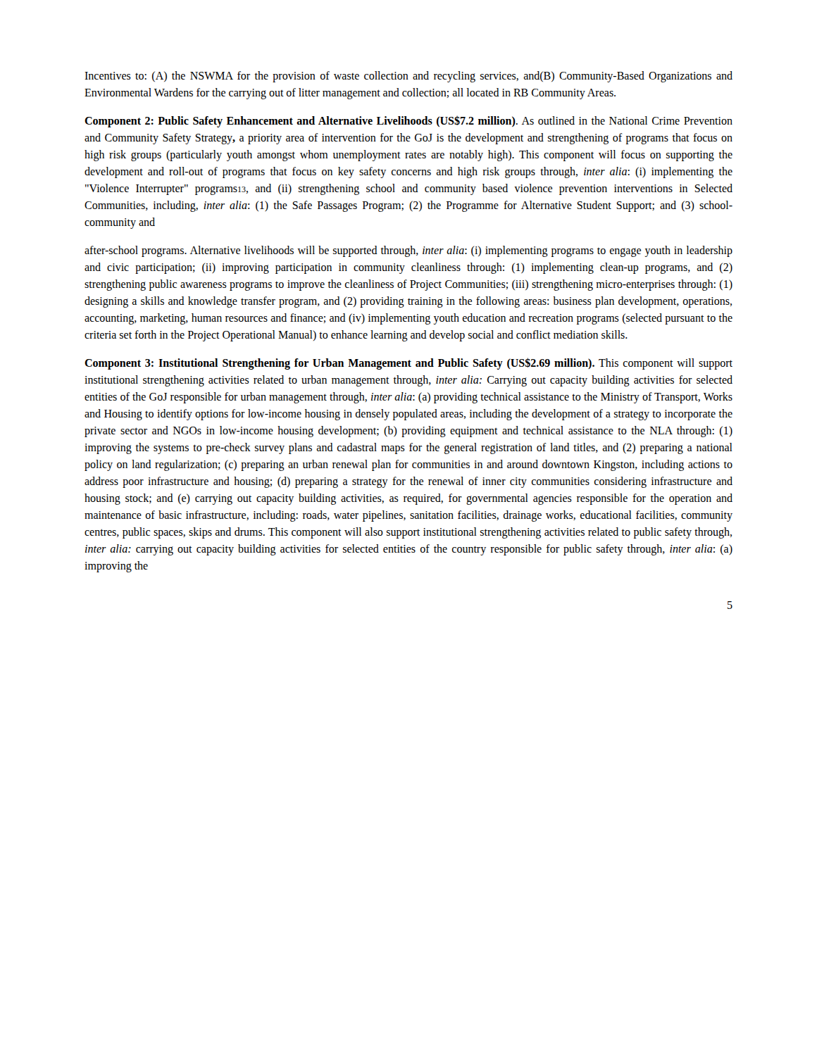Incentives to: (A) the NSWMA for the provision of waste collection and recycling services, and(B) Community-Based Organizations and Environmental Wardens for the carrying out of litter management and collection; all located in RB Community Areas.
Component 2: Public Safety Enhancement and Alternative Livelihoods (US$7.2 million). As outlined in the National Crime Prevention and Community Safety Strategy, a priority area of intervention for the GoJ is the development and strengthening of programs that focus on high risk groups (particularly youth amongst whom unemployment rates are notably high). This component will focus on supporting the development and roll-out of programs that focus on key safety concerns and high risk groups through, inter alia: (i) implementing the "Violence Interrupter" programs13, and (ii) strengthening school and community based violence prevention interventions in Selected Communities, including, inter alia: (1) the Safe Passages Program; (2) the Programme for Alternative Student Support; and (3) school-community and
after-school programs. Alternative livelihoods will be supported through, inter alia: (i) implementing programs to engage youth in leadership and civic participation; (ii) improving participation in community cleanliness through: (1) implementing clean-up programs, and (2) strengthening public awareness programs to improve the cleanliness of Project Communities; (iii) strengthening micro-enterprises through: (1) designing a skills and knowledge transfer program, and (2) providing training in the following areas: business plan development, operations, accounting, marketing, human resources and finance; and (iv) implementing youth education and recreation programs (selected pursuant to the criteria set forth in the Project Operational Manual) to enhance learning and develop social and conflict mediation skills.
Component 3: Institutional Strengthening for Urban Management and Public Safety (US$2.69 million). This component will support institutional strengthening activities related to urban management through, inter alia: Carrying out capacity building activities for selected entities of the GoJ responsible for urban management through, inter alia: (a) providing technical assistance to the Ministry of Transport, Works and Housing to identify options for low-income housing in densely populated areas, including the development of a strategy to incorporate the private sector and NGOs in low-income housing development; (b) providing equipment and technical assistance to the NLA through: (1) improving the systems to pre-check survey plans and cadastral maps for the general registration of land titles, and (2) preparing a national policy on land regularization; (c) preparing an urban renewal plan for communities in and around downtown Kingston, including actions to address poor infrastructure and housing; (d) preparing a strategy for the renewal of inner city communities considering infrastructure and housing stock; and (e) carrying out capacity building activities, as required, for governmental agencies responsible for the operation and maintenance of basic infrastructure, including: roads, water pipelines, sanitation facilities, drainage works, educational facilities, community centres, public spaces, skips and drums. This component will also support institutional strengthening activities related to public safety through, inter alia: carrying out capacity building activities for selected entities of the country responsible for public safety through, inter alia: (a) improving the
5